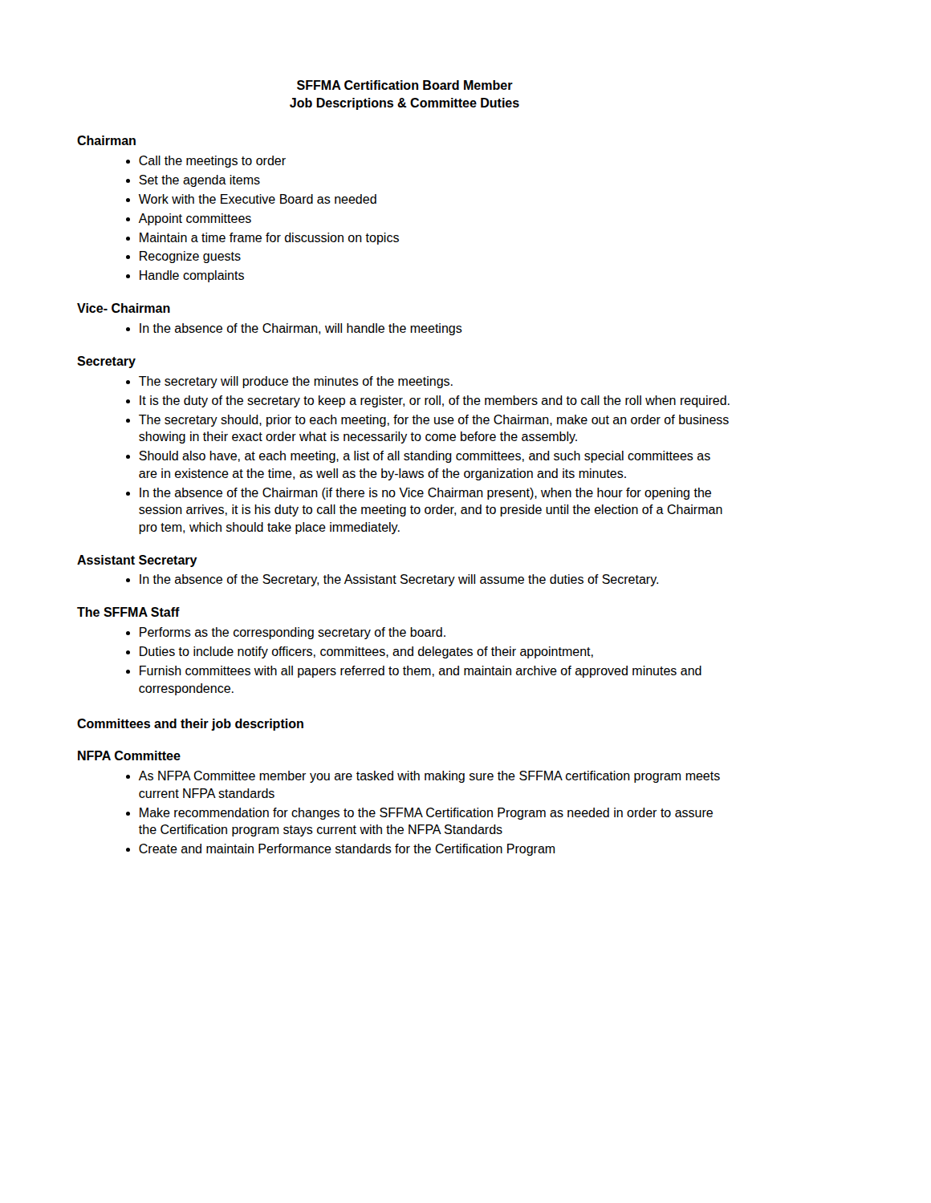SFFMA Certification Board Member Job Descriptions & Committee Duties
Chairman
Call the meetings to order
Set the agenda items
Work with the Executive Board as needed
Appoint committees
Maintain a time frame for discussion on topics
Recognize guests
Handle complaints
Vice- Chairman
In the absence of the Chairman, will handle the meetings
Secretary
The secretary will produce the minutes of the meetings.
It is the duty of the secretary to keep a register, or roll, of the members and to call the roll when required.
The secretary should, prior to each meeting, for the use of the Chairman, make out an order of business showing in their exact order what is necessarily to come before the assembly.
Should also have, at each meeting, a list of all standing committees, and such special committees as are in existence at the time, as well as the by-laws of the organization and its minutes.
In the absence of the Chairman (if there is no Vice Chairman present), when the hour for opening the session arrives, it is his duty to call the meeting to order, and to preside until the election of a Chairman pro tem, which should take place immediately.
Assistant Secretary
In the absence of the Secretary, the Assistant Secretary will assume the duties of Secretary.
The SFFMA Staff
Performs as the corresponding secretary of the board.
Duties to include notify officers, committees, and delegates of their appointment,
Furnish committees with all papers referred to them, and maintain archive of approved minutes and correspondence.
Committees and their job description
NFPA Committee
As NFPA Committee member you are tasked with making sure the SFFMA certification program meets current NFPA standards
Make recommendation for changes to the SFFMA Certification Program as needed in order to assure the Certification program stays current with the NFPA Standards
Create and maintain Performance standards for the Certification Program